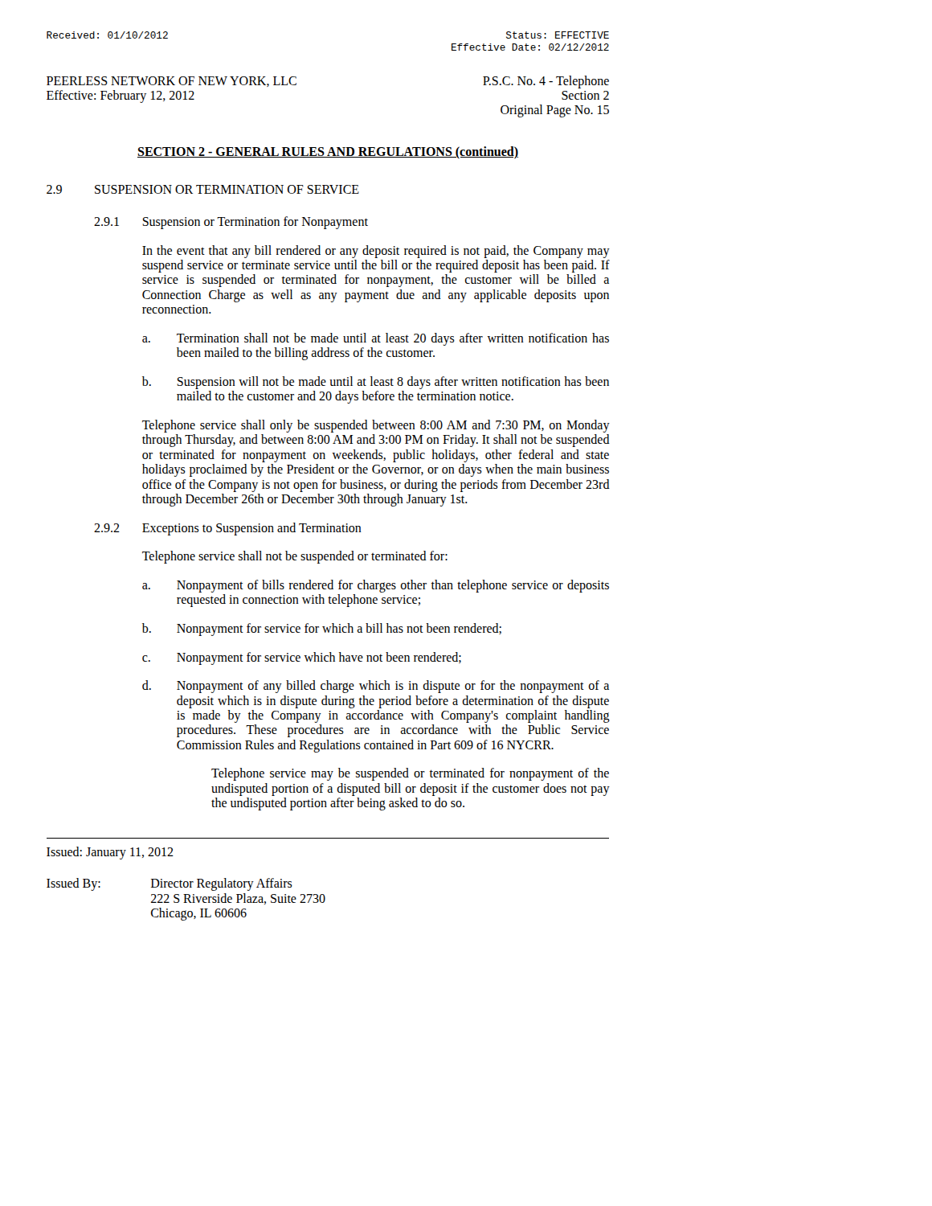Received: 01/10/2012 Status: EFFECTIVE
Effective Date: 02/12/2012
PEERLESS NETWORK OF NEW YORK, LLC
Effective: February 12, 2012
P.S.C. No. 4 - Telephone
Section 2
Original Page No. 15
SECTION 2 - GENERAL RULES AND REGULATIONS (continued)
2.9
SUSPENSION OR TERMINATION OF SERVICE
2.9.1
Suspension or Termination for Nonpayment
In the event that any bill rendered or any deposit required is not paid, the Company may suspend service or terminate service until the bill or the required deposit has been paid. If service is suspended or terminated for nonpayment, the customer will be billed a Connection Charge as well as any payment due and any applicable deposits upon reconnection.
a.
Termination shall not be made until at least 20 days after written notification has been mailed to the billing address of the customer.
b.
Suspension will not be made until at least 8 days after written notification has been mailed to the customer and 20 days before the termination notice.
Telephone service shall only be suspended between 8:00 AM and 7:30 PM, on Monday through Thursday, and between 8:00 AM and 3:00 PM on Friday. It shall not be suspended or terminated for nonpayment on weekends, public holidays, other federal and state holidays proclaimed by the President or the Governor, or on days when the main business office of the Company is not open for business, or during the periods from December 23rd through December 26th or December 30th through January 1st.
2.9.2
Exceptions to Suspension and Termination
Telephone service shall not be suspended or terminated for:
a.
Nonpayment of bills rendered for charges other than telephone service or deposits requested in connection with telephone service;
b.
Nonpayment for service for which a bill has not been rendered;
c.
Nonpayment for service which have not been rendered;
d.
Nonpayment of any billed charge which is in dispute or for the nonpayment of a deposit which is in dispute during the period before a determination of the dispute is made by the Company in accordance with Company's complaint handling procedures. These procedures are in accordance with the Public Service Commission Rules and Regulations contained in Part 609 of 16 NYCRR.
Telephone service may be suspended or terminated for nonpayment of the undisputed portion of a disputed bill or deposit if the customer does not pay the undisputed portion after being asked to do so.
Issued: January 11, 2012
Issued By:
Director Regulatory Affairs
222 S Riverside Plaza, Suite 2730
Chicago, IL 60606